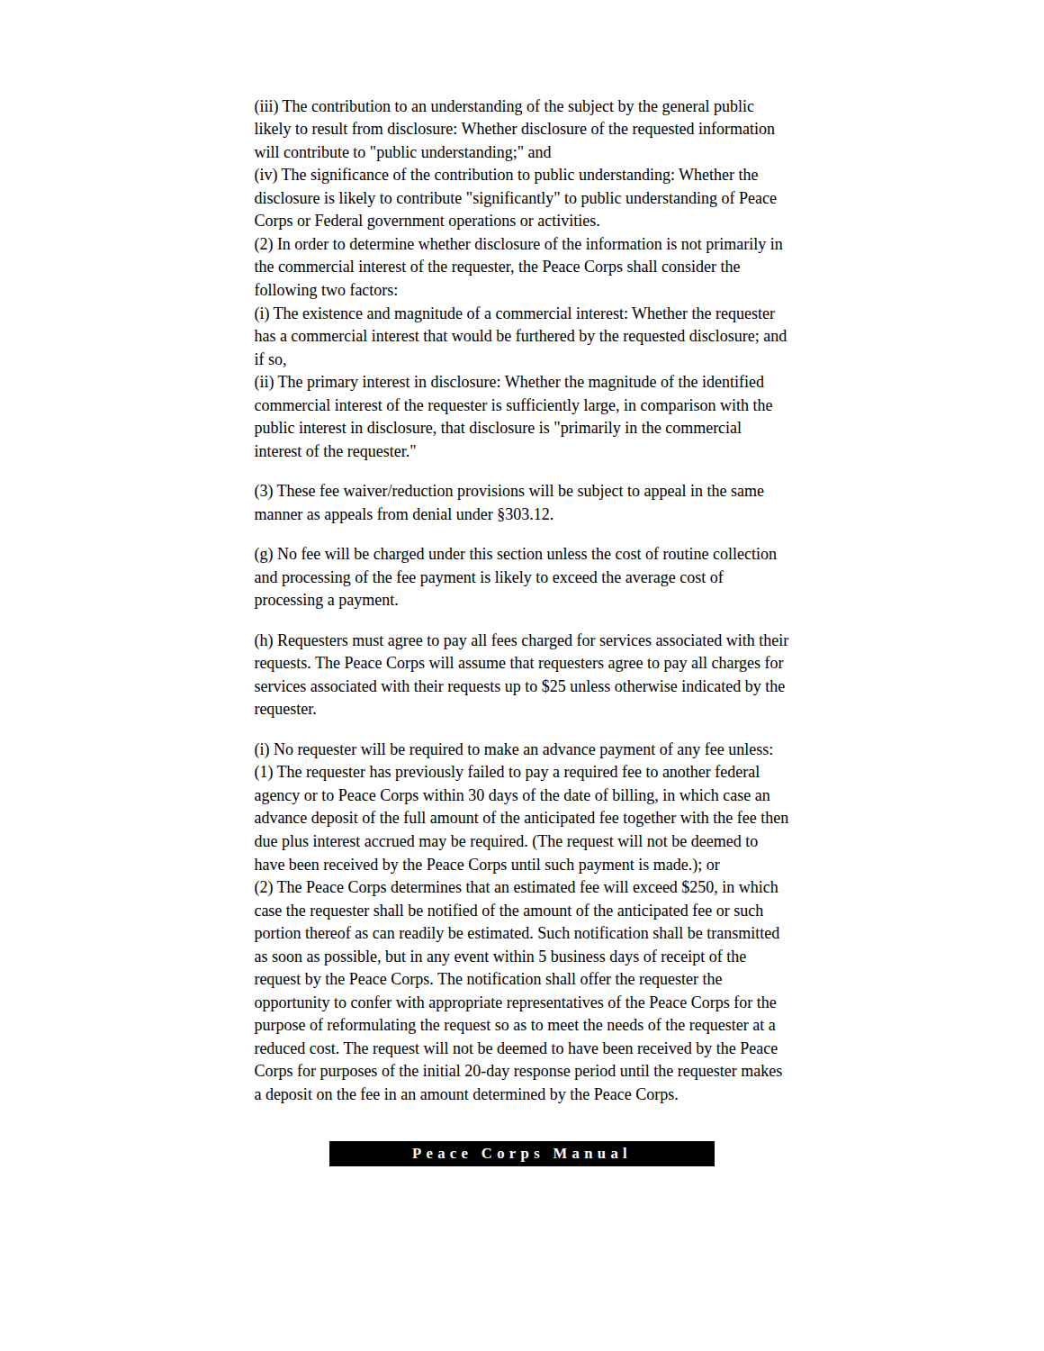(iii) The contribution to an understanding of the subject by the general public likely to result from disclosure: Whether disclosure of the requested information will contribute to "public understanding;" and
(iv) The significance of the contribution to public understanding: Whether the disclosure is likely to contribute "significantly" to public understanding of Peace Corps or Federal government operations or activities.
(2) In order to determine whether disclosure of the information is not primarily in the commercial interest of the requester, the Peace Corps shall consider the following two factors:
(i) The existence and magnitude of a commercial interest: Whether the requester has a commercial interest that would be furthered by the requested disclosure; and if so,
(ii) The primary interest in disclosure: Whether the magnitude of the identified commercial interest of the requester is sufficiently large, in comparison with the public interest in disclosure, that disclosure is "primarily in the commercial interest of the requester."
(3) These fee waiver/reduction provisions will be subject to appeal in the same manner as appeals from denial under §303.12.
(g) No fee will be charged under this section unless the cost of routine collection and processing of the fee payment is likely to exceed the average cost of processing a payment.
(h) Requesters must agree to pay all fees charged for services associated with their requests. The Peace Corps will assume that requesters agree to pay all charges for services associated with their requests up to $25 unless otherwise indicated by the requester.
(i) No requester will be required to make an advance payment of any fee unless:
(1) The requester has previously failed to pay a required fee to another federal agency or to Peace Corps within 30 days of the date of billing, in which case an advance deposit of the full amount of the anticipated fee together with the fee then due plus interest accrued may be required. (The request will not be deemed to have been received by the Peace Corps until such payment is made.); or
(2) The Peace Corps determines that an estimated fee will exceed $250, in which case the requester shall be notified of the amount of the anticipated fee or such portion thereof as can readily be estimated. Such notification shall be transmitted as soon as possible, but in any event within 5 business days of receipt of the request by the Peace Corps. The notification shall offer the requester the opportunity to confer with appropriate representatives of the Peace Corps for the purpose of reformulating the request so as to meet the needs of the requester at a reduced cost. The request will not be deemed to have been received by the Peace Corps for purposes of the initial 20-day response period until the requester makes a deposit on the fee in an amount determined by the Peace Corps.
Peace Corps Manual